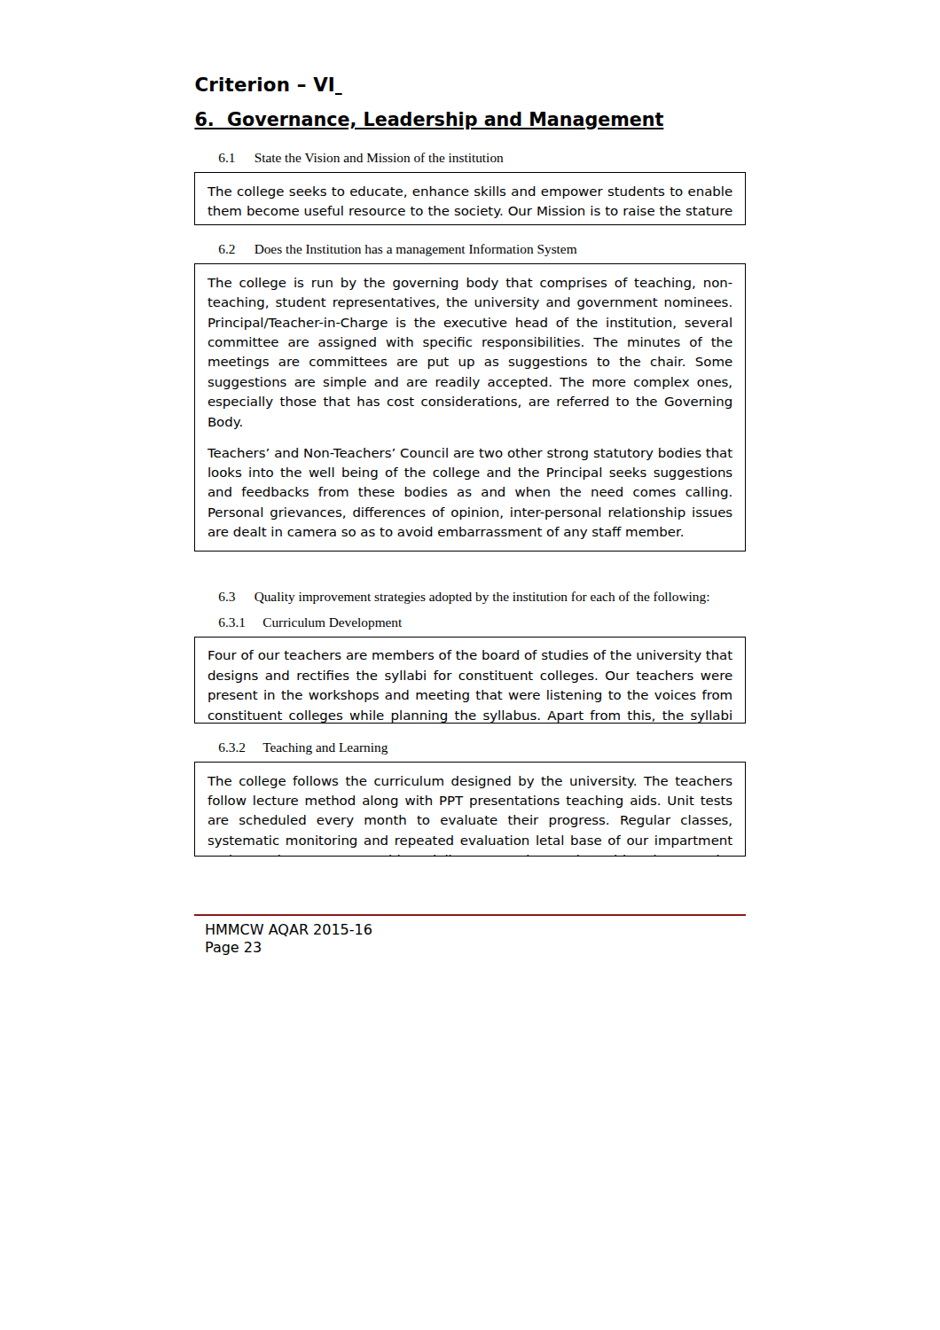Criterion – VI
6. Governance, Leadership and Management
6.1 State the Vision and Mission of the institution
The college seeks to educate, enhance skills and empower students to enable them become useful resource to the society. Our Mission is to raise the stature of the college to state level in 5 years.
6.2 Does the Institution has a management Information System
The college is run by the governing body that comprises of teaching, non-teaching, student representatives, the university and government nominees. Principal/Teacher-in-Charge is the executive head of the institution, several committee are assigned with specific responsibilities. The minutes of the meetings are committees are put up as suggestions to the chair. Some suggestions are simple and are readily accepted. The more complex ones, especially those that has cost considerations, are referred to the Governing Body.
Teachers’ and Non-Teachers’ Council are two other strong statutory bodies that looks into the well being of the college and the Principal seeks suggestions and feedbacks from these bodies as and when the need comes calling. Personal grievances, differences of opinion, inter-personal relationship issues are dealt in camera so as to avoid embarrassment of any staff member.
6.3 Quality improvement strategies adopted by the institution for each of the following:
6.3.1 Curriculum Development
Four of our teachers are members of the board of studies of the university that designs and rectifies the syllabi for constituent colleges. Our teachers were present in the workshops and meeting that were listening to the voices from constituent colleges while planning the syllabus. Apart from this, the syllabi taught in the college had always been externally determined. We at our end, however, prepared academic calendars for students and shared our lesson planning with our students.
6.3.2 Teaching and Learning
The college follows the curriculum designed by the university. The teachers follow lecture method along with PPT presentations teaching aids. Unit tests are scheduled every month to evaluate their progress. Regular classes, systematic monitoring and repeated evaluation letal base of our impartment and over the years we could partially capture the result position that was the foray of the institute.
HMMCW AQAR 2015-16
Page 23